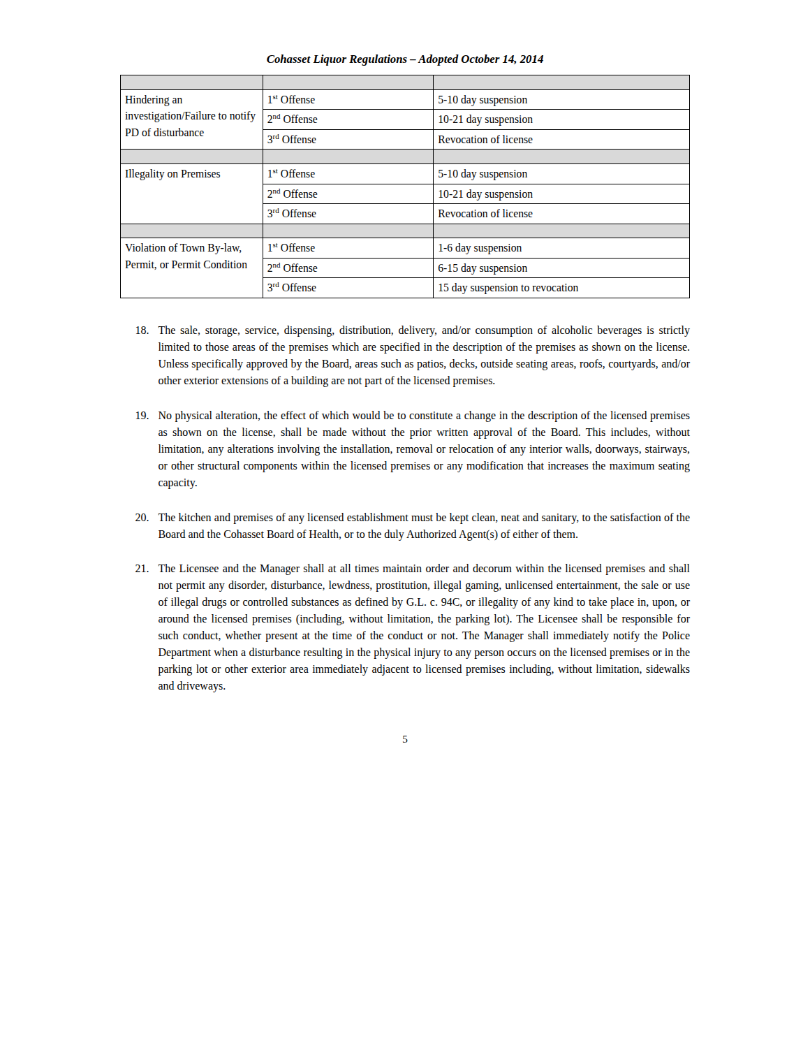Cohasset Liquor Regulations – Adopted October 14, 2014
| Hindering an investigation/Failure to notify PD of disturbance | 1 st Offense | 5-10 day suspension |
| 2 nd Offense | 10-21 day suspension |
| 3 rd Offense | Revocation of license |
| Illegality on Premises | 1 st Offense | 5-10 day suspension |
| 2 nd Offense | 10-21 day suspension |
| 3 rd Offense | Revocation of license |
| Violation of Town By-law, Permit, or Permit Condition | 1 st Offense | 1-6 day suspension |
| 2 nd Offense | 6-15 day suspension |
| 3 rd Offense | 15 day suspension to revocation |
18. The sale, storage, service, dispensing, distribution, delivery, and/or consumption of alcoholic beverages is strictly limited to those areas of the premises which are specified in the description of the premises as shown on the license. Unless specifically approved by the Board, areas such as patios, decks, outside seating areas, roofs, courtyards, and/or other exterior extensions of a building are not part of the licensed premises.
19. No physical alteration, the effect of which would be to constitute a change in the description of the licensed premises as shown on the license, shall be made without the prior written approval of the Board. This includes, without limitation, any alterations involving the installation, removal or relocation of any interior walls, doorways, stairways, or other structural components within the licensed premises or any modification that increases the maximum seating capacity.
20. The kitchen and premises of any licensed establishment must be kept clean, neat and sanitary, to the satisfaction of the Board and the Cohasset Board of Health, or to the duly Authorized Agent(s) of either of them.
21. The Licensee and the Manager shall at all times maintain order and decorum within the licensed premises and shall not permit any disorder, disturbance, lewdness, prostitution, illegal gaming, unlicensed entertainment, the sale or use of illegal drugs or controlled substances as defined by G.L. c. 94C, or illegality of any kind to take place in, upon, or around the licensed premises (including, without limitation, the parking lot). The Licensee shall be responsible for such conduct, whether present at the time of the conduct or not. The Manager shall immediately notify the Police Department when a disturbance resulting in the physical injury to any person occurs on the licensed premises or in the parking lot or other exterior area immediately adjacent to licensed premises including, without limitation, sidewalks and driveways.
5